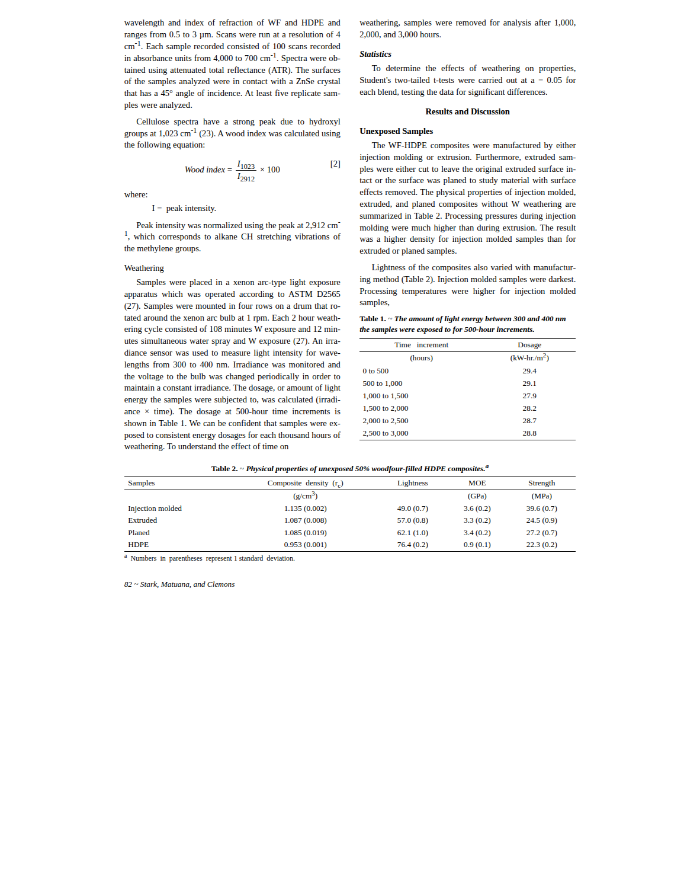wavelength and index of refraction of WF and HDPE and ranges from 0.5 to 3 µm. Scans were run at a resolution of 4 cm-1. Each sample recorded consisted of 100 scans recorded in absorbance units from 4,000 to 700 cm-1. Spectra were obtained using attenuated total reflectance (ATR). The surfaces of the samples analyzed were in contact with a ZnSe crystal that has a 45° angle of incidence. At least five replicate samples were analyzed.
Cellulose spectra have a strong peak due to hydroxyl groups at 1,023 cm-1 (23). A wood index was calculated using the following equation:
Wood index = I1023 I2912 × 100 [2]
where:
I = peak intensity.
Peak intensity was normalized using the peak at 2,912 cm-1, which corresponds to alkane CH stretching vibrations of the methylene groups.
Weathering
Samples were placed in a xenon arc-type light exposure apparatus which was operated according to ASTM D2565 (27). Samples were mounted in four rows on a drum that rotated around the xenon arc bulb at 1 rpm. Each 2 hour weathering cycle consisted of 108 minutes W exposure and 12 minutes simultaneous water spray and W exposure (27). An irradiance sensor was used to measure light intensity for wavelengths from 300 to 400 nm. Irradiance was monitored and the voltage to the bulb was changed periodically in order to maintain a constant irradiance. The dosage, or amount of light energy the samples were subjected to, was calculated (irradiance × time). The dosage at 500-hour time increments is shown in Table 1. We can be confident that samples were exposed to consistent energy dosages for each thousand hours of weathering. To understand the effect of time on
weathering, samples were removed for analysis after 1,000, 2,000, and 3,000 hours.
Statistics
To determine the effects of weathering on properties, Student's two-tailed t-tests were carried out at a = 0.05 for each blend, testing the data for significant differences.
Results and Discussion
Unexposed Samples
The WF-HDPE composites were manufactured by either injection molding or extrusion. Furthermore, extruded samples were either cut to leave the original extruded surface intact or the surface was planed to study material with surface effects removed. The physical properties of injection molded, extruded, and planed composites without W weathering are summarized in Table 2. Processing pressures during injection molding were much higher than during extrusion. The result was a higher density for injection molded samples than for extruded or planed samples.
Lightness of the composites also varied with manufacturing method (Table 2). Injection molded samples were darkest. Processing temperatures were higher for injection molded samples,
Table 1. ~ The amount of light energy between 300 and 400 nm the samples were exposed to for 500-hour increments.
| Time increment | Dosage |
| --- | --- |
| (hours) | (kW-hr./m 2 ) |
| 0 to 500 | 29.4 |
| 500 to 1,000 | 29.1 |
| 1,000 to 1,500 | 27.9 |
| 1,500 to 2,000 | 28.2 |
| 2,000 to 2,500 | 28.7 |
| 2,500 to 3,000 | 28.8 |
Table 2. ~ Physical properties of unexposed 50% woodfour-filled HDPE composites. a
| Samples | Composite density (r c ) | Lightness | MOE | Strength |
| --- | --- | --- | --- | --- |
| | (g/cm 3 ) | | (GPa) | (MPa) |
| Injection molded | 1.135 (0.002) | 49.0 (0.7) | 3.6 (0.2) | 39.6 (0.7) |
| Extruded | 1.087 (0.008) | 57.0 (0.8) | 3.3 (0.2) | 24.5 (0.9) |
| Planed | 1.085 (0.019) | 62.1 (1.0) | 3.4 (0.2) | 27.2 (0.7) |
| HDPE | 0.953 (0.001) | 76.4 (0.2) | 0.9 (0.1) | 22.3 (0.2) |
a Numbers in parentheses represent 1 standard deviation.
82 ~ Stark, Matuana, and Clemons